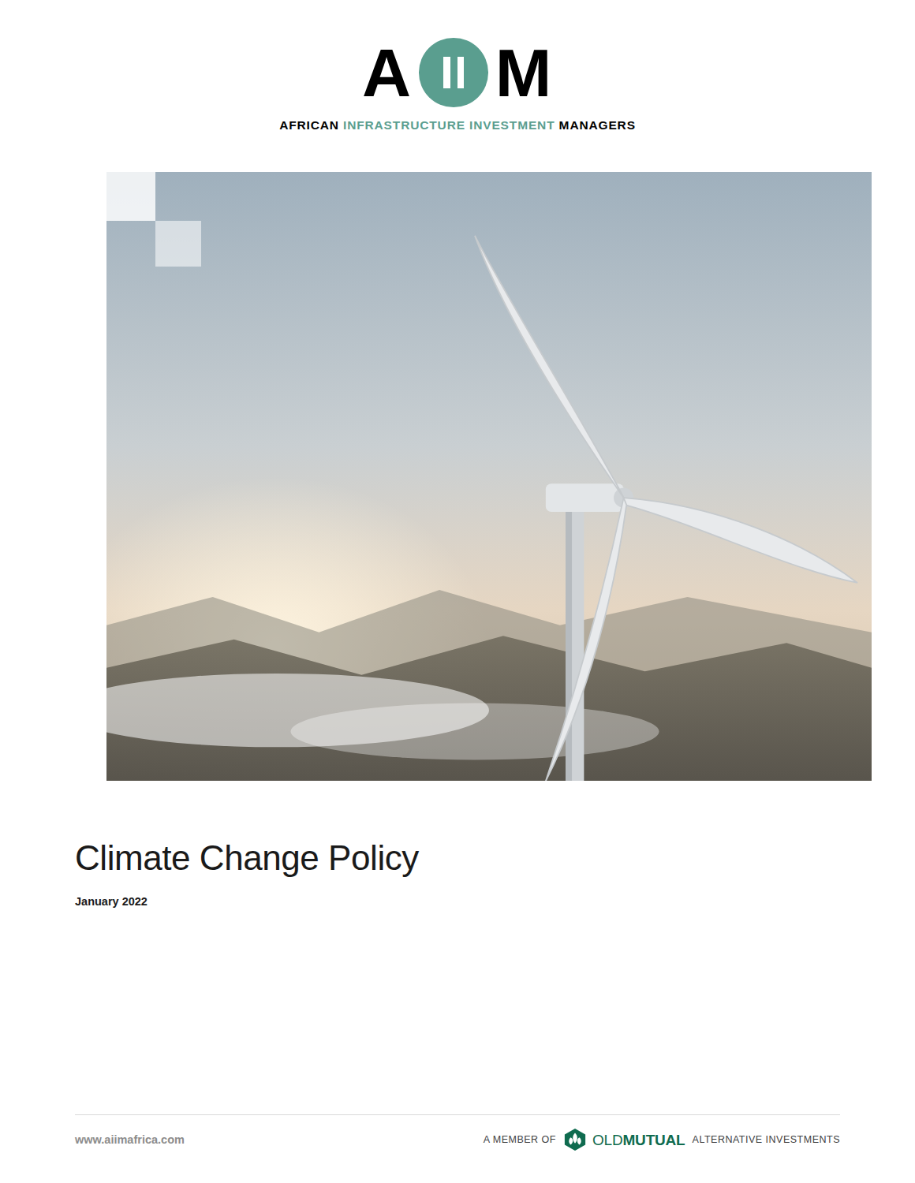A M
AFRICAN INFRASTRUCTURE INVESTMENT MANAGERS
Climate Change Policy
January 2022
www.aiimafrica.com
A MEMBER OF OLDMUTUAL ALTERNATIVE INVESTMENTS